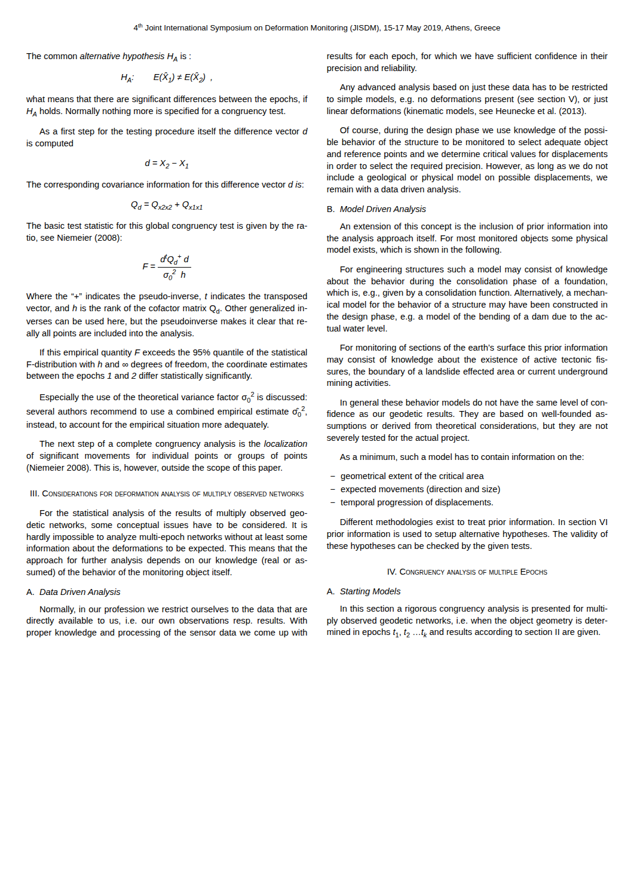4th Joint International Symposium on Deformation Monitoring (JISDM), 15-17 May 2019, Athens, Greece
The common alternative hypothesis HA is :
HA: E(X̂1) ≠ E(X̂2) ,
what means that there are significant differences between the epochs, if HA holds. Normally nothing more is specified for a congruency test.
As a first step for the testing procedure itself the difference vector d is computed
d = X2 − X1
The corresponding covariance information for this difference vector d is:
Qd = Qx2x2 + Qx1x1
The basic test statistic for this global congruency test is given by the ratio, see Niemeier (2008):
F = dtQd+ d σ02 h
Where the “+” indicates the pseudo-inverse, t indicates the transposed vector, and h is the rank of the cofactor matrix Qd. Other generalized inverses can be used here, but the pseudoinverse makes it clear that really all points are included into the analysis.
If this empirical quantity F exceeds the 95% quantile of the statistical F-distribution with h and ∞ degrees of freedom, the coordinate estimates between the epochs 1 and 2 differ statistically significantly.
Especially the use of the theoretical variance factor σ02 is discussed: several authors recommend to use a combined empirical estimate σ̂02, instead, to account for the empirical situation more adequately.
The next step of a complete congruency analysis is the localization of significant movements for individual points or groups of points (Niemeier 2008). This is, however, outside the scope of this paper.
III. Considerations for deformation analysis of multiply observed networks
For the statistical analysis of the results of multiply observed geodetic networks, some conceptual issues have to be considered. It is hardly impossible to analyze multi-epoch networks without at least some information about the deformations to be expected. This means that the approach for further analysis depends on our knowledge (real or assumed) of the behavior of the monitoring object itself.
A. Data Driven Analysis
Normally, in our profession we restrict ourselves to the data that are directly available to us, i.e. our own observations resp. results. With proper knowledge and processing of the sensor data we come up with results for each epoch, for which we have sufficient confidence in their precision and reliability.
Any advanced analysis based on just these data has to be restricted to simple models, e.g. no deformations present (see section V), or just linear deformations (kinematic models, see Heunecke et al. (2013).
Of course, during the design phase we use knowledge of the possible behavior of the structure to be monitored to select adequate object and reference points and we determine critical values for displacements in order to select the required precision. However, as long as we do not include a geological or physical model on possible displacements, we remain with a data driven analysis.
B. Model Driven Analysis
An extension of this concept is the inclusion of prior information into the analysis approach itself. For most monitored objects some physical model exists, which is shown in the following.
For engineering structures such a model may consist of knowledge about the behavior during the consolidation phase of a foundation, which is, e.g., given by a consolidation function. Alternatively, a mechanical model for the behavior of a structure may have been constructed in the design phase, e.g. a model of the bending of a dam due to the actual water level.
For monitoring of sections of the earth’s surface this prior information may consist of knowledge about the existence of active tectonic fissures, the boundary of a landslide effected area or current underground mining activities.
In general these behavior models do not have the same level of confidence as our geodetic results. They are based on well-founded assumptions or derived from theoretical considerations, but they are not severely tested for the actual project.
As a minimum, such a model has to contain information on the:
geometrical extent of the critical area
expected movements (direction and size)
temporal progression of displacements.
Different methodologies exist to treat prior information. In section VI prior information is used to setup alternative hypotheses. The validity of these hypotheses can be checked by the given tests.
IV. Congruency analysis of multiple Epochs
A. Starting Models
In this section a rigorous congruency analysis is presented for multiply observed geodetic networks, i.e. when the object geometry is determined in epochs t1, t2 …tk and results according to section II are given.